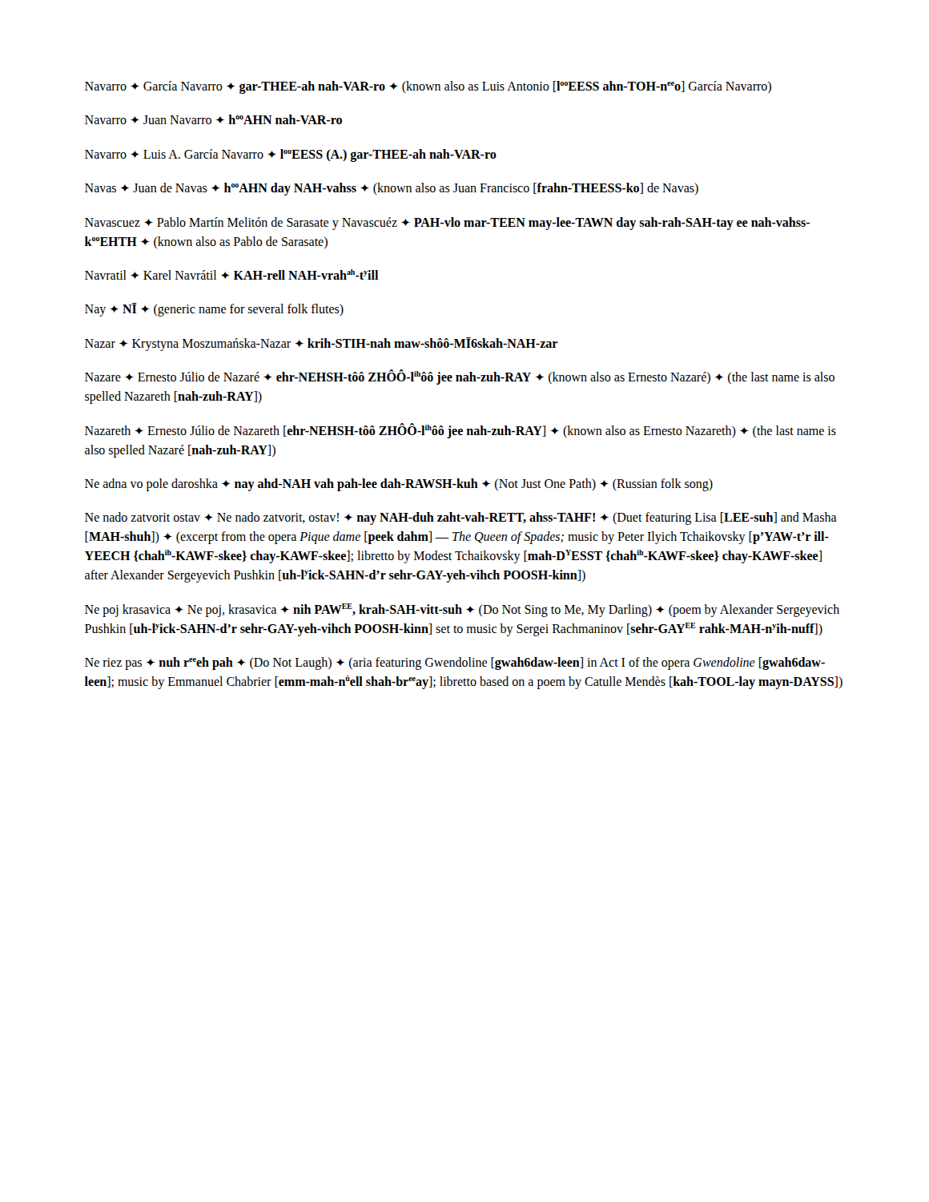Navarro ✦ García Navarro ✦ gar-THEE-ah nah-VAR-ro ✦ (known also as Luis Antonio [looEESS ahn-TOH-neeo] García Navarro)
Navarro ✦ Juan Navarro ✦ hooAHN nah-VAR-ro
Navarro ✦ Luis A. García Navarro ✦ looEESS (A.) gar-THEE-ah nah-VAR-ro
Navas ✦ Juan de Navas ✦ hooAHN day NAH-vahss ✦ (known also as Juan Francisco [frahn-THEESS-ko] de Navas)
Navascuez ✦ Pablo Martín Melitón de Sarasate y Navascuéz ✦ PAH-vlo mar-TEEN may-lee-TAWN day sah-rah-SAH-tay ee nah-vahss-kooEHTH ✦ (known also as Pablo de Sarasate)
Navratil ✦ Karel Navrátil ✦ KAH-rell NAH-vrahah-tyill
Nay ✦ NĪ ✦ (generic name for several folk flutes)
Nazar ✦ Krystyna Moszumańska-Nazar ✦ krih-STIH-nah maw-shôô-MĪ6skah-NAH-zar
Nazare ✦ Ernesto Júlio de Nazaré ✦ ehr-NEHSH-tôô ZHÔÔ-lihôô jee nah-zuh-RAY ✦ (known also as Ernesto Nazaré) ✦ (the last name is also spelled Nazareth [nah-zuh-RAY])
Nazareth ✦ Ernesto Júlio de Nazareth [ehr-NEHSH-tôô ZHÔÔ-lihôô jee nah-zuh-RAY] ✦ (known also as Ernesto Nazareth) ✦ (the last name is also spelled Nazaré [nah-zuh-RAY])
Ne adna vo pole daroshka ✦ nay ahd-NAH vah pah-lee dah-RAWSH-kuh ✦ (Not Just One Path) ✦ (Russian folk song)
Ne nado zatvorit ostav ✦ Ne nado zatvorit, ostav! ✦ nay NAH-duh zaht-vah-RETT, ahss-TAHF! ✦ (Duet featuring Lisa [LEE-suh] and Masha [MAH-shuh]) ✦ (excerpt from the opera Pique dame [peek dahm] — The Queen of Spades; music by Peter Ilyich Tchaikovsky [p’YAW-t’r ill-YEECH {chahih-KAWF-skee} chay-KAWF-skee]; libretto by Modest Tchaikovsky [mah-DYESST {chahih-KAWF-skee} chay-KAWF-skee] after Alexander Sergeyevich Pushkin [uh-lyick-SAHN-d’r sehr-GAY-yeh-vihch POOSH-kinn])
Ne poj krasavica ✦ Ne poj, krasavica ✦ nih PAWEE, krah-SAH-vitt-suh ✦ (Do Not Sing to Me, My Darling) ✦ (poem by Alexander Sergeyevich Pushkin [uh-lyick-SAHN-d’r sehr-GAY-yeh-vihch POOSH-kinn] set to music by Sergei Rachmaninov [sehr-GAYEE rahk-MAH-nyih-nuff])
Ne riez pas ✦ nuh reeeh pah ✦ (Do Not Laugh) ✦ (aria featuring Gwendoline [gwah6daw-leen] in Act I of the opera Gwendoline [gwah6daw-leen]; music by Emmanuel Chabrier [emm-mah-nüell shah-breeay]; libretto based on a poem by Catulle Mendès [kah-TOOL-lay mayn-DAYSS])